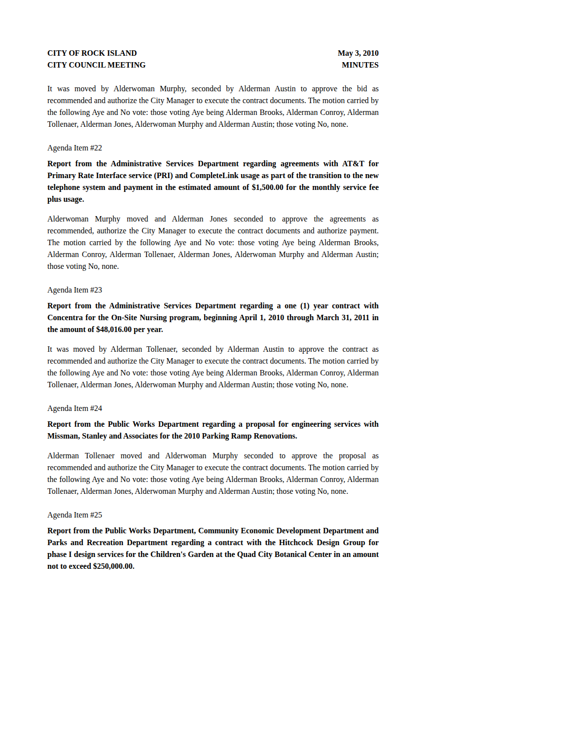CITY OF ROCK ISLAND
CITY COUNCIL MEETING
May 3, 2010
MINUTES
It was moved by Alderwoman Murphy, seconded by Alderman Austin to approve the bid as recommended and authorize the City Manager to execute the contract documents. The motion carried by the following Aye and No vote: those voting Aye being Alderman Brooks, Alderman Conroy, Alderman Tollenaer, Alderman Jones, Alderwoman Murphy and Alderman Austin; those voting No, none.
Agenda Item #22
Report from the Administrative Services Department regarding agreements with AT&T for Primary Rate Interface service (PRI) and CompleteLink usage as part of the transition to the new telephone system and payment in the estimated amount of $1,500.00 for the monthly service fee plus usage.
Alderwoman Murphy moved and Alderman Jones seconded to approve the agreements as recommended, authorize the City Manager to execute the contract documents and authorize payment. The motion carried by the following Aye and No vote: those voting Aye being Alderman Brooks, Alderman Conroy, Alderman Tollenaer, Alderman Jones, Alderwoman Murphy and Alderman Austin; those voting No, none.
Agenda Item #23
Report from the Administrative Services Department regarding a one (1) year contract with Concentra for the On-Site Nursing program, beginning April 1, 2010 through March 31, 2011 in the amount of $48,016.00 per year.
It was moved by Alderman Tollenaer, seconded by Alderman Austin to approve the contract as recommended and authorize the City Manager to execute the contract documents. The motion carried by the following Aye and No vote: those voting Aye being Alderman Brooks, Alderman Conroy, Alderman Tollenaer, Alderman Jones, Alderwoman Murphy and Alderman Austin; those voting No, none.
Agenda Item #24
Report from the Public Works Department regarding a proposal for engineering services with Missman, Stanley and Associates for the 2010 Parking Ramp Renovations.
Alderman Tollenaer moved and Alderwoman Murphy seconded to approve the proposal as recommended and authorize the City Manager to execute the contract documents. The motion carried by the following Aye and No vote: those voting Aye being Alderman Brooks, Alderman Conroy, Alderman Tollenaer, Alderman Jones, Alderwoman Murphy and Alderman Austin; those voting No, none.
Agenda Item #25
Report from the Public Works Department, Community Economic Development Department and Parks and Recreation Department regarding a contract with the Hitchcock Design Group for phase I design services for the Children's Garden at the Quad City Botanical Center in an amount not to exceed $250,000.00.